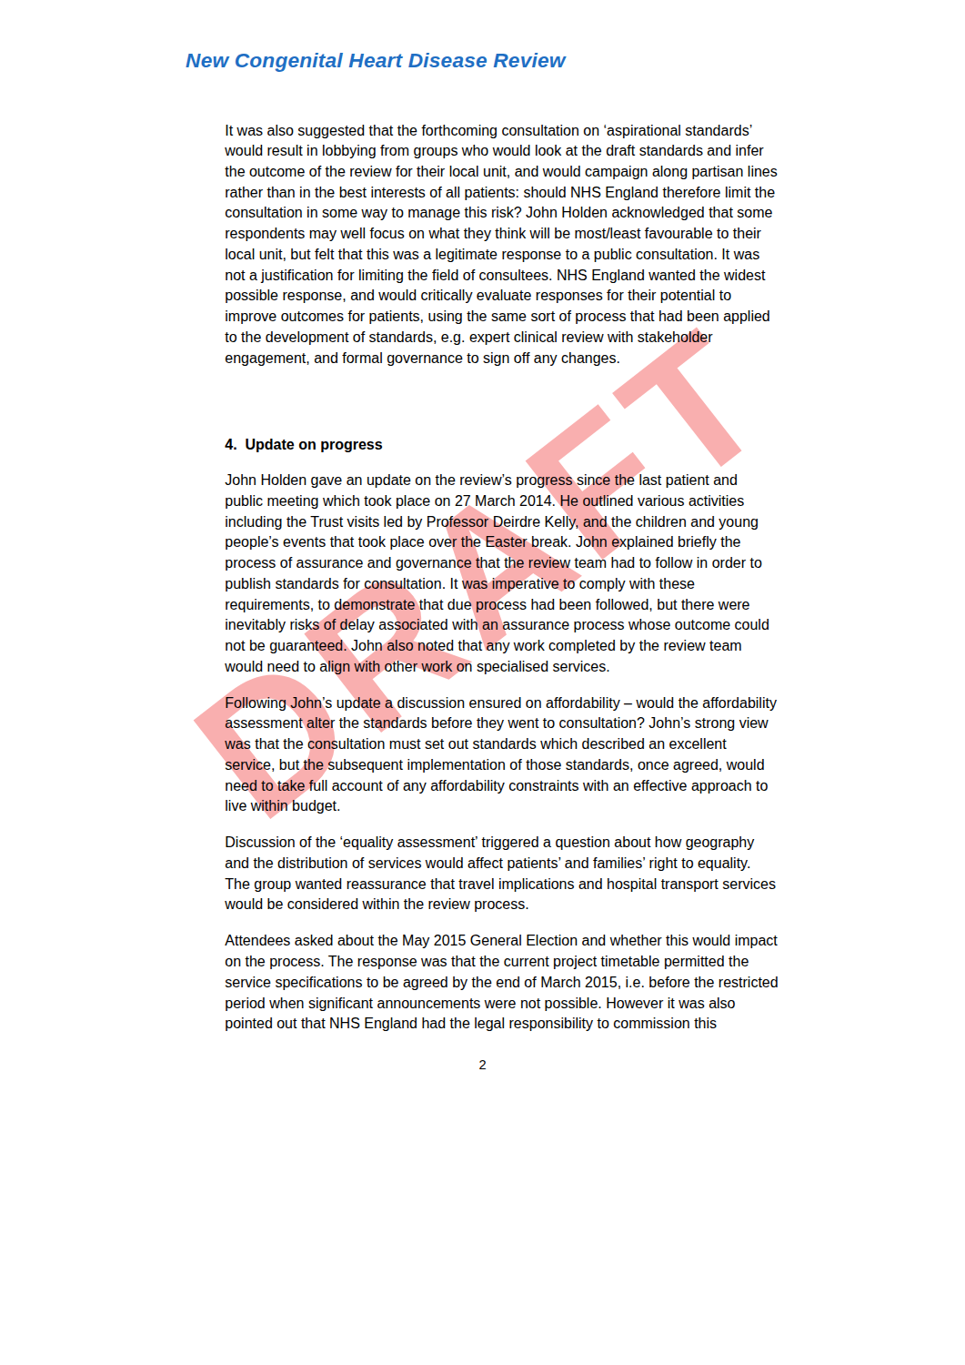DRAFT
New Congenital Heart Disease Review
It was also suggested that the forthcoming consultation on ‘aspirational standards’ would result in lobbying from groups who would look at the draft standards and infer the outcome of the review for their local unit, and would campaign along partisan lines rather than in the best interests of all patients: should NHS England therefore limit the consultation in some way to manage this risk? John Holden acknowledged that some respondents may well focus on what they think will be most/least favourable to their local unit, but felt that this was a legitimate response to a public consultation. It was not a justification for limiting the field of consultees. NHS England wanted the widest possible response, and would critically evaluate responses for their potential to improve outcomes for patients, using the same sort of process that had been applied to the development of standards, e.g. expert clinical review with stakeholder engagement, and formal governance to sign off any changes.
4. Update on progress
John Holden gave an update on the review’s progress since the last patient and public meeting which took place on 27 March 2014. He outlined various activities including the Trust visits led by Professor Deirdre Kelly, and the children and young people’s events that took place over the Easter break. John explained briefly the process of assurance and governance that the review team had to follow in order to publish standards for consultation. It was imperative to comply with these requirements, to demonstrate that due process had been followed, but there were inevitably risks of delay associated with an assurance process whose outcome could not be guaranteed. John also noted that any work completed by the review team would need to align with other work on specialised services.
Following John’s update a discussion ensured on affordability – would the affordability assessment alter the standards before they went to consultation? John’s strong view was that the consultation must set out standards which described an excellent service, but the subsequent implementation of those standards, once agreed, would need to take full account of any affordability constraints with an effective approach to live within budget.
Discussion of the ‘equality assessment’ triggered a question about how geography and the distribution of services would affect patients’ and families’ right to equality. The group wanted reassurance that travel implications and hospital transport services would be considered within the review process.
Attendees asked about the May 2015 General Election and whether this would impact on the process. The response was that the current project timetable permitted the service specifications to be agreed by the end of March 2015, i.e. before the restricted period when significant announcements were not possible. However it was also pointed out that NHS England had the legal responsibility to commission this
2